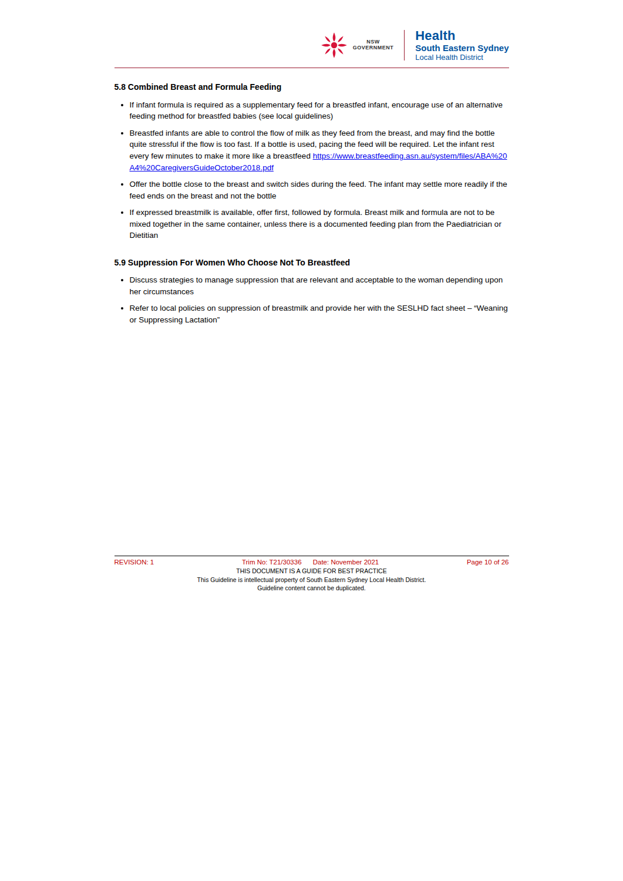NSW
GOVERNMENT
Health
South Eastern Sydney
Local Health District
5.8 Combined Breast and Formula Feeding
If infant formula is required as a supplementary feed for a breastfed infant, encourage use of an alternative feeding method for breastfed babies (see local guidelines)
Breastfed infants are able to control the flow of milk as they feed from the breast, and may find the bottle quite stressful if the flow is too fast. If a bottle is used, pacing the feed will be required. Let the infant rest every few minutes to make it more like a breastfeed https://www.breastfeeding.asn.au/system/files/ABA%20A4%20CaregiversGuideOctober2018.pdf
Offer the bottle close to the breast and switch sides during the feed. The infant may settle more readily if the feed ends on the breast and not the bottle
If expressed breastmilk is available, offer first, followed by formula. Breast milk and formula are not to be mixed together in the same container, unless there is a documented feeding plan from the Paediatrician or Dietitian
5.9 Suppression For Women Who Choose Not To Breastfeed
Discuss strategies to manage suppression that are relevant and acceptable to the woman depending upon her circumstances
Refer to local policies on suppression of breastmilk and provide her with the SESLHD fact sheet – “Weaning or Suppressing Lactation”
REVISION: 1 Trim No: T21/30336 Date: November 2021 Page 10 of 26
THIS DOCUMENT IS A GUIDE FOR BEST PRACTICE
This Guideline is intellectual property of South Eastern Sydney Local Health District.
Guideline content cannot be duplicated.